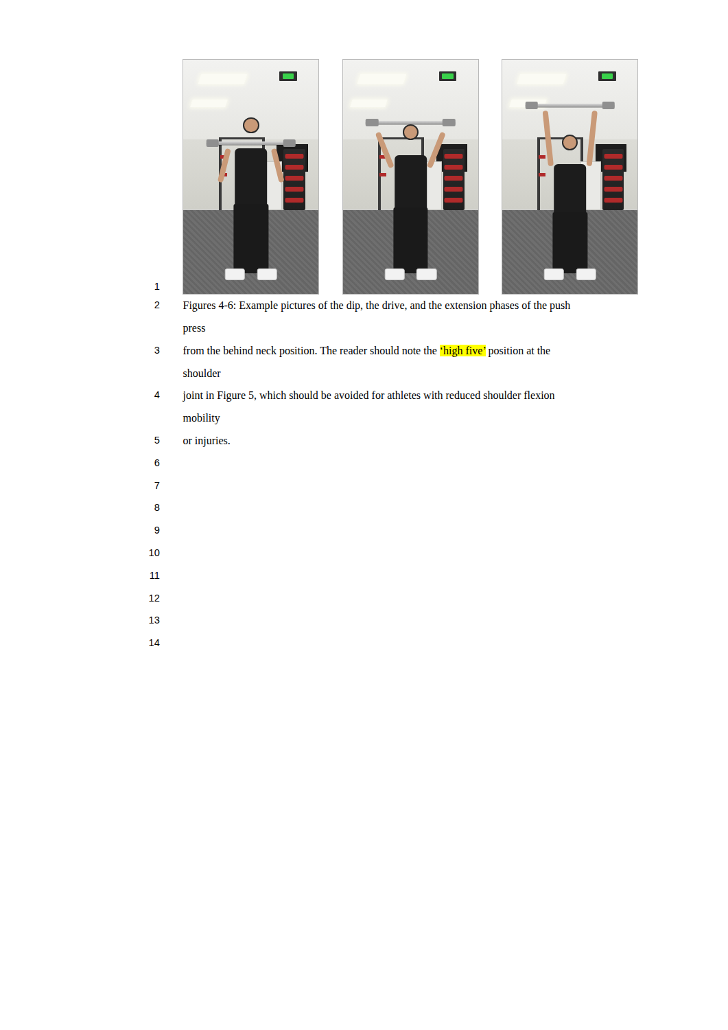1
2
Figures 4-6: Example pictures of the dip, the drive, and the extension phases of the push press
3
from the behind neck position. The reader should note the ‘high five’ position at the shoulder
4
joint in Figure 5, which should be avoided for athletes with reduced shoulder flexion mobility
5
or injuries.
6
7
8
9
10
11
12
13
14